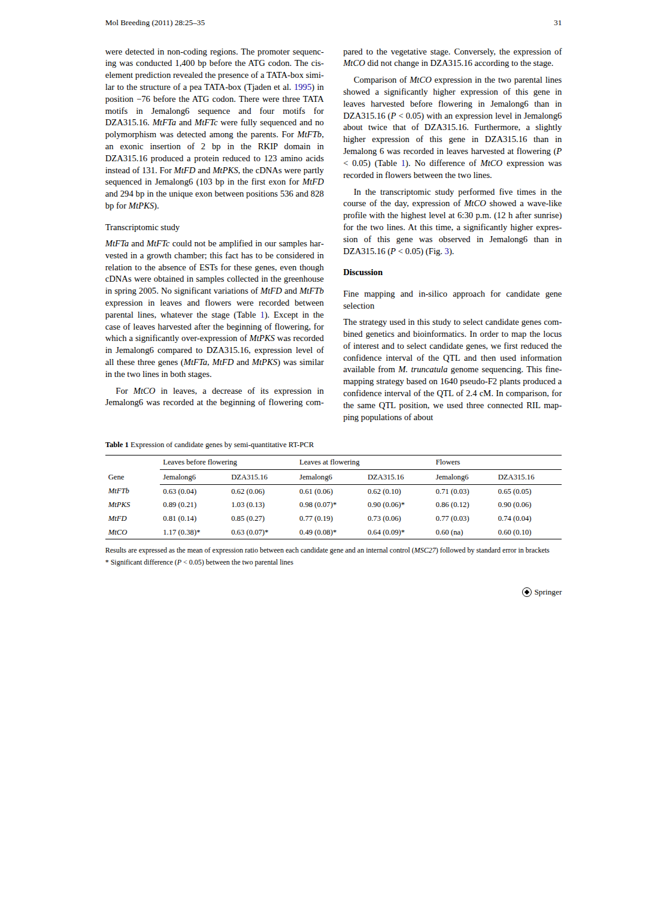Mol Breeding (2011) 28:25–35
31
were detected in non-coding regions. The promoter sequencing was conducted 1,400 bp before the ATG codon. The cis-element prediction revealed the presence of a TATA-box similar to the structure of a pea TATA-box (Tjaden et al. 1995) in position −76 before the ATG codon. There were three TATA motifs in Jemalong6 sequence and four motifs for DZA315.16. MtFTa and MtFTc were fully sequenced and no polymorphism was detected among the parents. For MtFTb, an exonic insertion of 2 bp in the RKIP domain in DZA315.16 produced a protein reduced to 123 amino acids instead of 131. For MtFD and MtPKS, the cDNAs were partly sequenced in Jemalong6 (103 bp in the first exon for MtFD and 294 bp in the unique exon between positions 536 and 828 bp for MtPKS).
Transcriptomic study
MtFTa and MtFTc could not be amplified in our samples harvested in a growth chamber; this fact has to be considered in relation to the absence of ESTs for these genes, even though cDNAs were obtained in samples collected in the greenhouse in spring 2005. No significant variations of MtFD and MtFTb expression in leaves and flowers were recorded between parental lines, whatever the stage (Table 1). Except in the case of leaves harvested after the beginning of flowering, for which a significantly over-expression of MtPKS was recorded in Jemalong6 compared to DZA315.16, expression level of all these three genes (MtFTa, MtFD and MtPKS) was similar in the two lines in both stages.
For MtCO in leaves, a decrease of its expression in Jemalong6 was recorded at the beginning of flowering compared to the vegetative stage. Conversely, the expression of MtCO did not change in DZA315.16 according to the stage.
Comparison of MtCO expression in the two parental lines showed a significantly higher expression of this gene in leaves harvested before flowering in Jemalong6 than in DZA315.16 (P < 0.05) with an expression level in Jemalong6 about twice that of DZA315.16. Furthermore, a slightly higher expression of this gene in DZA315.16 than in Jemalong 6 was recorded in leaves harvested at flowering (P < 0.05) (Table 1). No difference of MtCO expression was recorded in flowers between the two lines.
In the transcriptomic study performed five times in the course of the day, expression of MtCO showed a wave-like profile with the highest level at 6:30 p.m. (12 h after sunrise) for the two lines. At this time, a significantly higher expression of this gene was observed in Jemalong6 than in DZA315.16 (P < 0.05) (Fig. 3).
Discussion
Fine mapping and in-silico approach for candidate gene selection
The strategy used in this study to select candidate genes combined genetics and bioinformatics. In order to map the locus of interest and to select candidate genes, we first reduced the confidence interval of the QTL and then used information available from M. truncatula genome sequencing. This fine-mapping strategy based on 1640 pseudo-F2 plants produced a confidence interval of the QTL of 2.4 cM. In comparison, for the same QTL position, we used three connected RIL mapping populations of about
Table 1 Expression of candidate genes by semi-quantitative RT-PCR
| Gene | Leaves before flowering | Leaves at flowering | Flowers |
| --- | --- | --- | --- |
| Jemalong6 | DZA315.16 | Jemalong6 | DZA315.16 | Jemalong6 | DZA315.16 |
| MtFTb | 0.63 (0.04) | 0.62 (0.06) | 0.61 (0.06) | 0.62 (0.10) | 0.71 (0.03) | 0.65 (0.05) |
| MtPKS | 0.89 (0.21) | 1.03 (0.13) | 0.98 (0.07)* | 0.90 (0.06)* | 0.86 (0.12) | 0.90 (0.06) |
| MtFD | 0.81 (0.14) | 0.85 (0.27) | 0.77 (0.19) | 0.73 (0.06) | 0.77 (0.03) | 0.74 (0.04) |
| MtCO | 1.17 (0.38)* | 0.63 (0.07)* | 0.49 (0.08)* | 0.64 (0.09)* | 0.60 (na) | 0.60 (0.10) |
Results are expressed as the mean of expression ratio between each candidate gene and an internal control (MSC27) followed by standard error in brackets
* Significant difference (P < 0.05) between the two parental lines
Springer